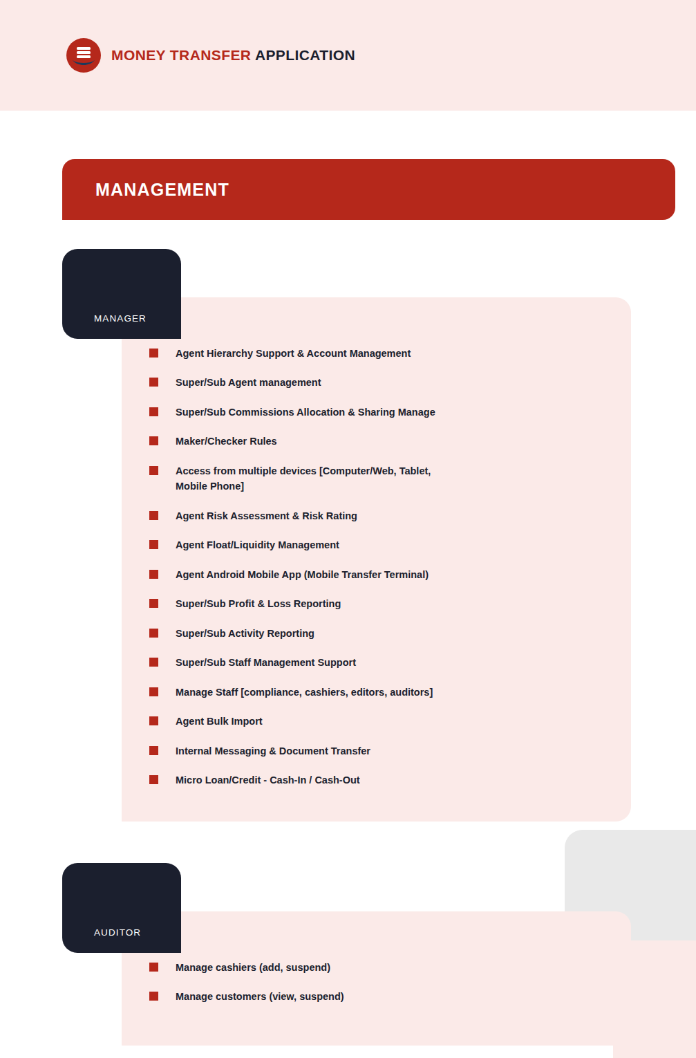Money Transfer Application
Management
Manager
Agent Hierarchy Support & Account Management
Super/Sub Agent management
Super/Sub Commissions Allocation & Sharing Manage
Maker/Checker Rules
Access from multiple devices [Computer/Web, Tablet, Mobile Phone]
Agent Risk Assessment & Risk Rating
Agent Float/Liquidity Management
Agent Android Mobile App (Mobile Transfer Terminal)
Super/Sub Profit & Loss Reporting
Super/Sub Activity Reporting
Super/Sub Staff Management Support
Manage Staff [compliance, cashiers, editors, auditors]
Agent Bulk Import
Internal Messaging & Document Transfer
Micro Loan/Credit - Cash-In / Cash-Out
Auditor
Manage cashiers (add, suspend)
Manage customers (view, suspend)